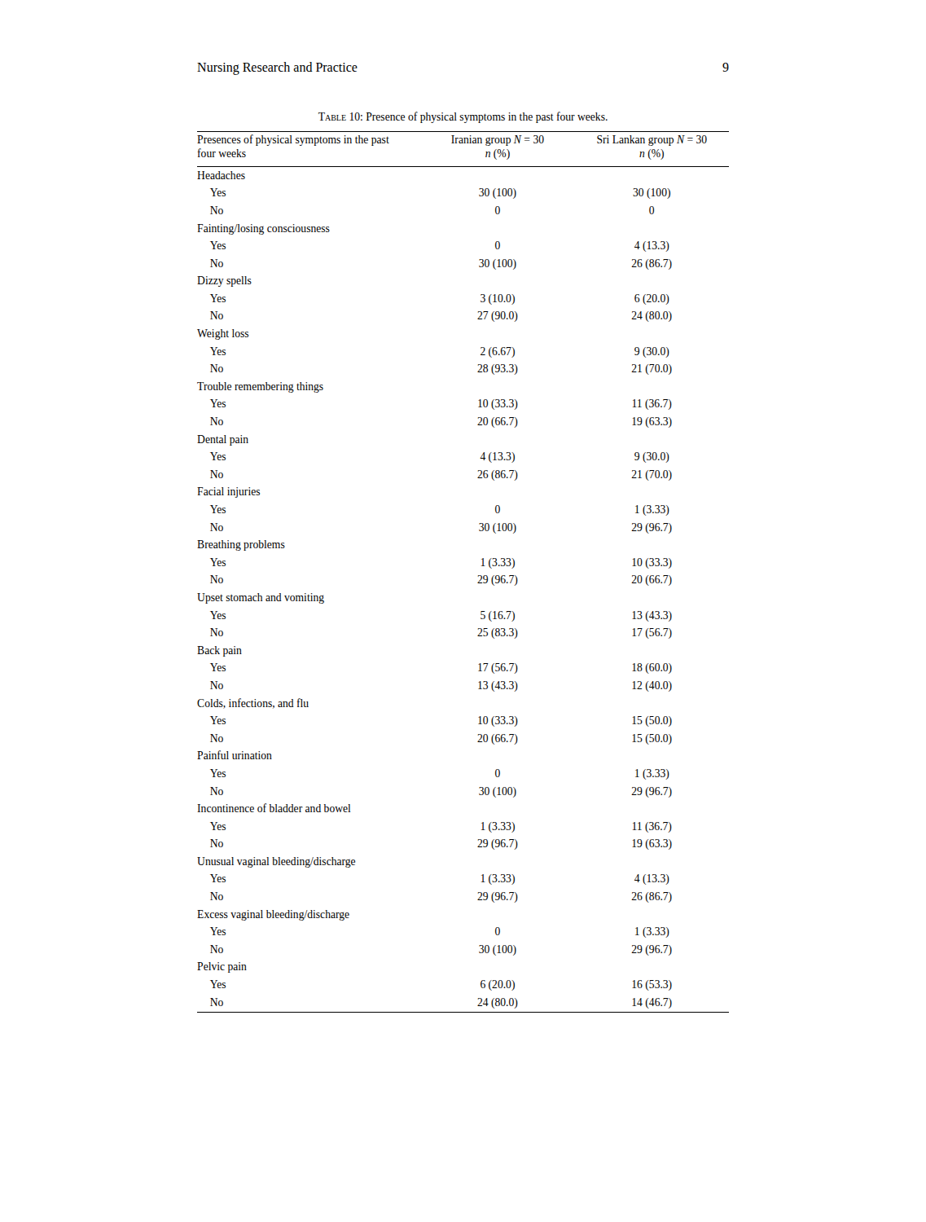Nursing Research and Practice 9
Table 10: Presence of physical symptoms in the past four weeks.
| Presences of physical symptoms in the past four weeks | Iranian group N = 30 n (%) | Sri Lankan group N = 30 n (%) |
| --- | --- | --- |
| Headaches | | |
| Yes | 30 (100) | 30 (100) |
| No | 0 | 0 |
| Fainting/losing consciousness | | |
| Yes | 0 | 4 (13.3) |
| No | 30 (100) | 26 (86.7) |
| Dizzy spells | | |
| Yes | 3 (10.0) | 6 (20.0) |
| No | 27 (90.0) | 24 (80.0) |
| Weight loss | | |
| Yes | 2 (6.67) | 9 (30.0) |
| No | 28 (93.3) | 21 (70.0) |
| Trouble remembering things | | |
| Yes | 10 (33.3) | 11 (36.7) |
| No | 20 (66.7) | 19 (63.3) |
| Dental pain | | |
| Yes | 4 (13.3) | 9 (30.0) |
| No | 26 (86.7) | 21 (70.0) |
| Facial injuries | | |
| Yes | 0 | 1 (3.33) |
| No | 30 (100) | 29 (96.7) |
| Breathing problems | | |
| Yes | 1 (3.33) | 10 (33.3) |
| No | 29 (96.7) | 20 (66.7) |
| Upset stomach and vomiting | | |
| Yes | 5 (16.7) | 13 (43.3) |
| No | 25 (83.3) | 17 (56.7) |
| Back pain | | |
| Yes | 17 (56.7) | 18 (60.0) |
| No | 13 (43.3) | 12 (40.0) |
| Colds, infections, and flu | | |
| Yes | 10 (33.3) | 15 (50.0) |
| No | 20 (66.7) | 15 (50.0) |
| Painful urination | | |
| Yes | 0 | 1 (3.33) |
| No | 30 (100) | 29 (96.7) |
| Incontinence of bladder and bowel | | |
| Yes | 1 (3.33) | 11 (36.7) |
| No | 29 (96.7) | 19 (63.3) |
| Unusual vaginal bleeding/discharge | | |
| Yes | 1 (3.33) | 4 (13.3) |
| No | 29 (96.7) | 26 (86.7) |
| Excess vaginal bleeding/discharge | | |
| Yes | 0 | 1 (3.33) |
| No | 30 (100) | 29 (96.7) |
| Pelvic pain | | |
| Yes | 6 (20.0) | 16 (53.3) |
| No | 24 (80.0) | 14 (46.7) |